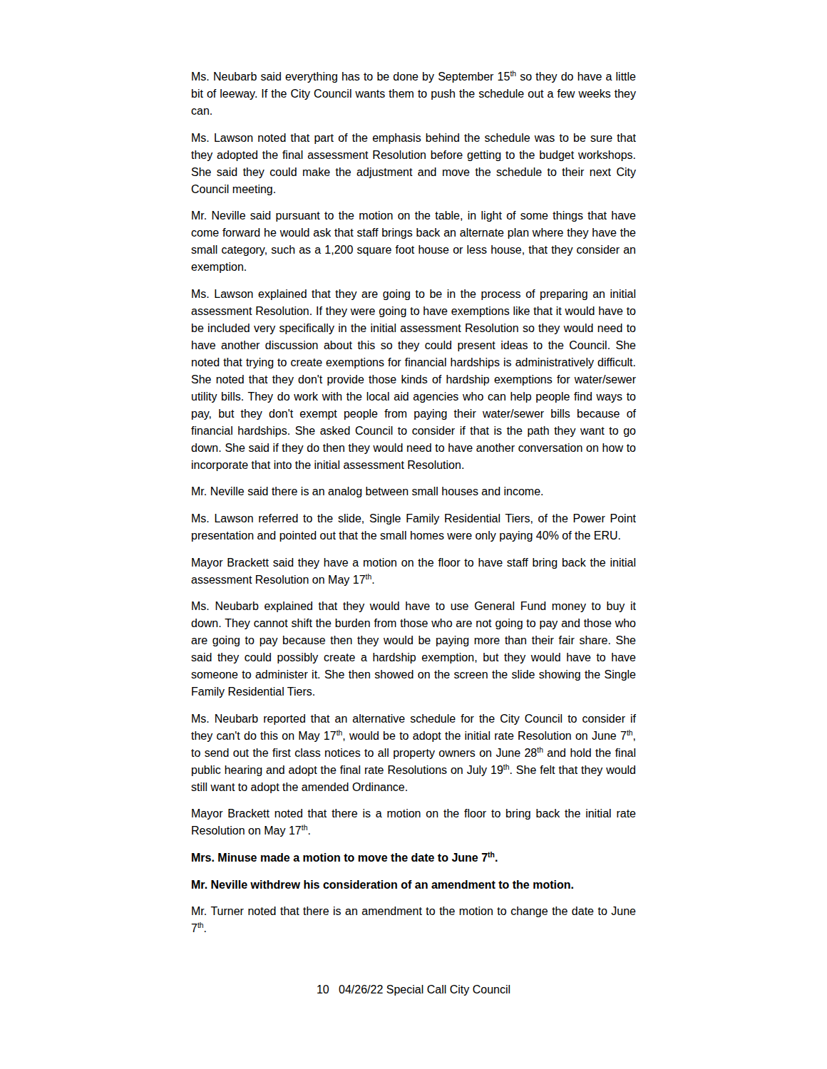Ms. Neubarb said everything has to be done by September 15th so they do have a little bit of leeway. If the City Council wants them to push the schedule out a few weeks they can.
Ms. Lawson noted that part of the emphasis behind the schedule was to be sure that they adopted the final assessment Resolution before getting to the budget workshops. She said they could make the adjustment and move the schedule to their next City Council meeting.
Mr. Neville said pursuant to the motion on the table, in light of some things that have come forward he would ask that staff brings back an alternate plan where they have the small category, such as a 1,200 square foot house or less house, that they consider an exemption.
Ms. Lawson explained that they are going to be in the process of preparing an initial assessment Resolution. If they were going to have exemptions like that it would have to be included very specifically in the initial assessment Resolution so they would need to have another discussion about this so they could present ideas to the Council. She noted that trying to create exemptions for financial hardships is administratively difficult. She noted that they don't provide those kinds of hardship exemptions for water/sewer utility bills. They do work with the local aid agencies who can help people find ways to pay, but they don't exempt people from paying their water/sewer bills because of financial hardships. She asked Council to consider if that is the path they want to go down. She said if they do then they would need to have another conversation on how to incorporate that into the initial assessment Resolution.
Mr. Neville said there is an analog between small houses and income.
Ms. Lawson referred to the slide, Single Family Residential Tiers, of the Power Point presentation and pointed out that the small homes were only paying 40% of the ERU.
Mayor Brackett said they have a motion on the floor to have staff bring back the initial assessment Resolution on May 17th.
Ms. Neubarb explained that they would have to use General Fund money to buy it down. They cannot shift the burden from those who are not going to pay and those who are going to pay because then they would be paying more than their fair share. She said they could possibly create a hardship exemption, but they would have to have someone to administer it. She then showed on the screen the slide showing the Single Family Residential Tiers.
Ms. Neubarb reported that an alternative schedule for the City Council to consider if they can't do this on May 17th, would be to adopt the initial rate Resolution on June 7th, to send out the first class notices to all property owners on June 28th and hold the final public hearing and adopt the final rate Resolutions on July 19th. She felt that they would still want to adopt the amended Ordinance.
Mayor Brackett noted that there is a motion on the floor to bring back the initial rate Resolution on May 17th.
Mrs. Minuse made a motion to move the date to June 7th.
Mr. Neville withdrew his consideration of an amendment to the motion.
Mr. Turner noted that there is an amendment to the motion to change the date to June 7th.
10 04/26/22 Special Call City Council